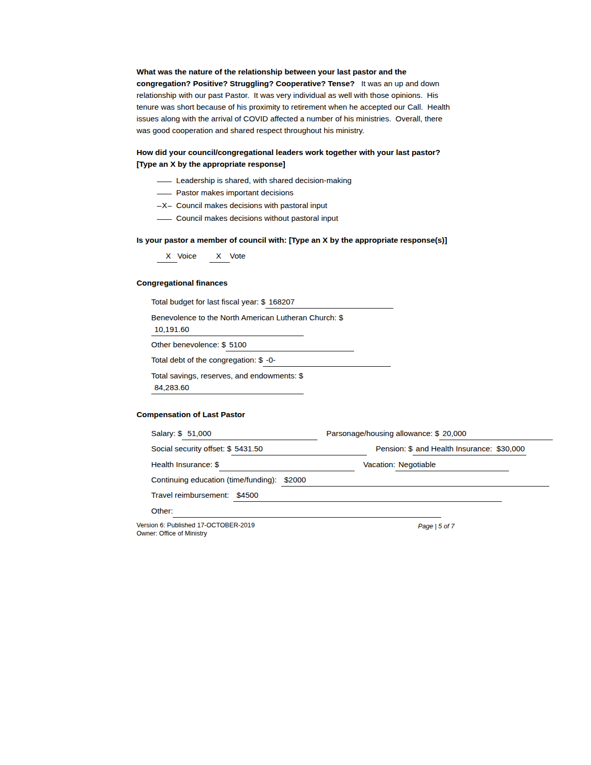What was the nature of the relationship between your last pastor and the congregation? Positive? Struggling? Cooperative? Tense? It was an up and down relationship with our past Pastor. It was very individual as well with those opinions. His tenure was short because of his proximity to retirement when he accepted our Call. Health issues along with the arrival of COVID affected a number of his ministries. Overall, there was good cooperation and shared respect throughout his ministry.
How did your council/congregational leaders work together with your last pastor? [Type an X by the appropriate response]
Leadership is shared, with shared decision-making
Pastor makes important decisions
XCouncil makes decisions with pastoral input
Council makes decisions without pastoral input
Is your pastor a member of council with: [Type an X by the appropriate response(s)]
X Voice X Vote
Congregational finances
Total budget for last fiscal year: $ 168207
Benevolence to the North American Lutheran Church: $ 10,191.60
Other benevolence: $ 5100
Total debt of the congregation: $ -0-
Total savings, reserves, and endowments: $ 84,283.60
Compensation of Last Pastor
Salary: $ 51,000
Parsonage/housing allowance: $ 20,000
Social security offset: $ 5431.50
Pension: $ and Health Insurance: $30,000
Health Insurance: $
Vacation: Negotiable
Continuing education (time/funding): $2000
Travel reimbursement: $4500
Other:
Version 6: Published 17-OCTOBER-2019
Owner: Office of Ministry
Page | 5 of 7